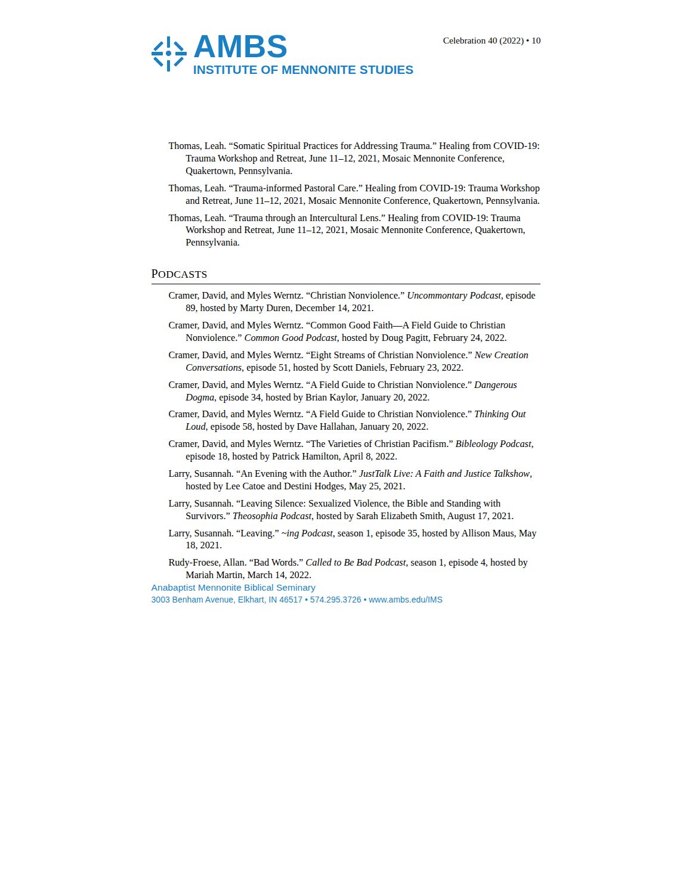AMBS
INSTITUTE OF MENNONITE STUDIES
Celebration 40 (2022) • 10
Thomas, Leah. “Somatic Spiritual Practices for Addressing Trauma.” Healing from COVID-19: Trauma Workshop and Retreat, June 11–12, 2021, Mosaic Mennonite Conference, Quakertown, Pennsylvania.
Thomas, Leah. “Trauma-informed Pastoral Care.” Healing from COVID-19: Trauma Workshop and Retreat, June 11–12, 2021, Mosaic Mennonite Conference, Quakertown, Pennsylvania.
Thomas, Leah. “Trauma through an Intercultural Lens.” Healing from COVID-19: Trauma Workshop and Retreat, June 11–12, 2021, Mosaic Mennonite Conference, Quakertown, Pennsylvania.
PODCASTS
Cramer, David, and Myles Werntz. “Christian Nonviolence.” Uncommontary Podcast, episode 89, hosted by Marty Duren, December 14, 2021.
Cramer, David, and Myles Werntz. “Common Good Faith—A Field Guide to Christian Nonviolence.” Common Good Podcast, hosted by Doug Pagitt, February 24, 2022.
Cramer, David, and Myles Werntz. “Eight Streams of Christian Nonviolence.” New Creation Conversations, episode 51, hosted by Scott Daniels, February 23, 2022.
Cramer, David, and Myles Werntz. “A Field Guide to Christian Nonviolence.” Dangerous Dogma, episode 34, hosted by Brian Kaylor, January 20, 2022.
Cramer, David, and Myles Werntz. “A Field Guide to Christian Nonviolence.” Thinking Out Loud, episode 58, hosted by Dave Hallahan, January 20, 2022.
Cramer, David, and Myles Werntz. “The Varieties of Christian Pacifism.” Bibleology Podcast, episode 18, hosted by Patrick Hamilton, April 8, 2022.
Larry, Susannah. “An Evening with the Author.” JustTalk Live: A Faith and Justice Talkshow, hosted by Lee Catoe and Destini Hodges, May 25, 2021.
Larry, Susannah. “Leaving Silence: Sexualized Violence, the Bible and Standing with Survivors.” Theosophia Podcast, hosted by Sarah Elizabeth Smith, August 17, 2021.
Larry, Susannah. “Leaving.” ~ing Podcast, season 1, episode 35, hosted by Allison Maus, May 18, 2021.
Rudy-Froese, Allan. “Bad Words.” Called to Be Bad Podcast, season 1, episode 4, hosted by Mariah Martin, March 14, 2022.
Anabaptist Mennonite Biblical Seminary
3003 Benham Avenue, Elkhart, IN 46517 • 574.295.3726 • www.ambs.edu/IMS